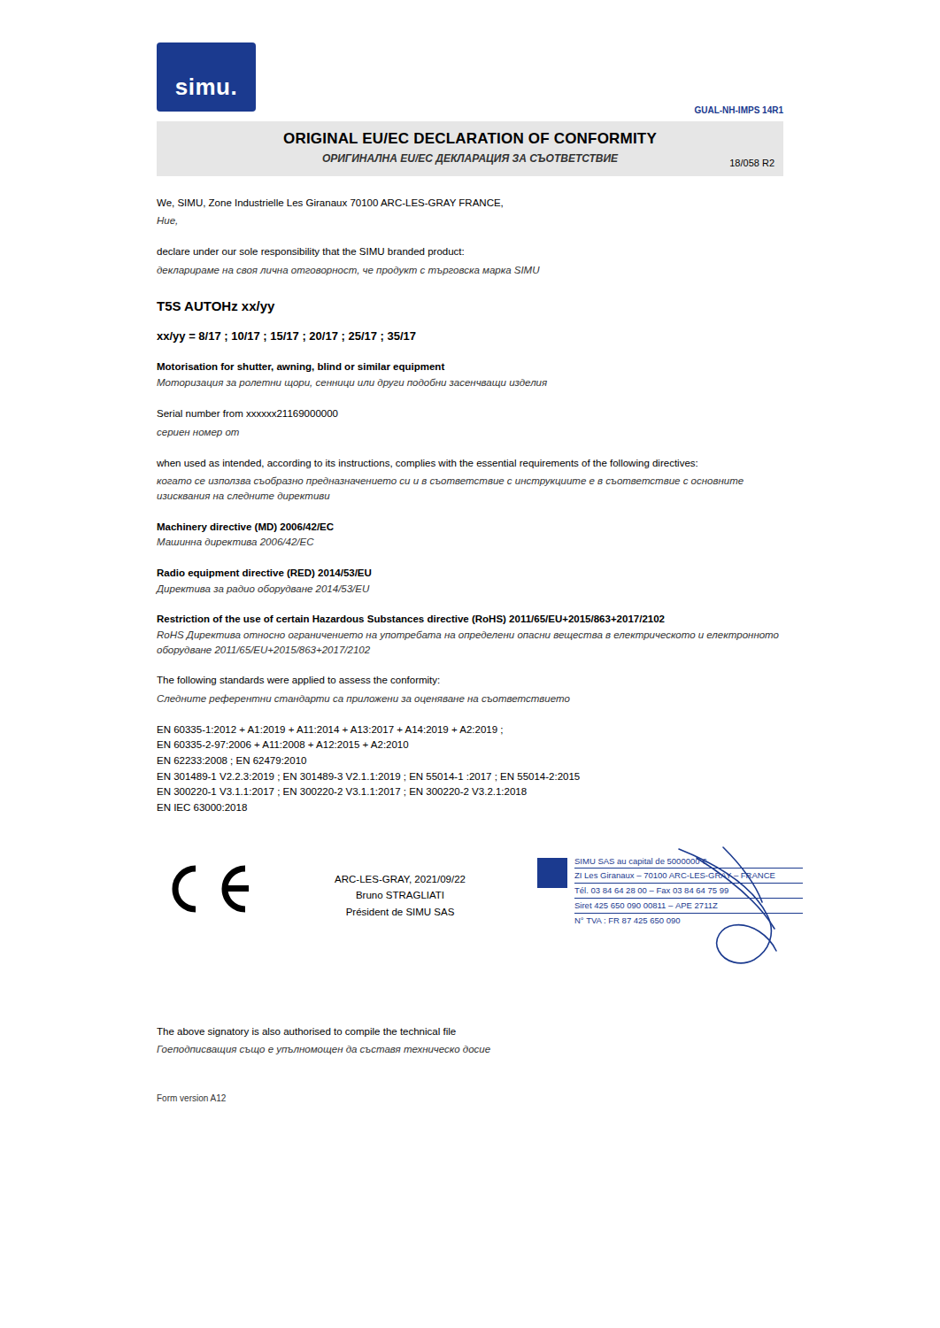simu.
GUAL-NH-IMPS 14R1
ORIGINAL EU/EC DECLARATION OF CONFORMITY
ОРИГИНАЛНА EU/EC ДЕКЛАРАЦИЯ ЗА СЪОТВЕТСТВИЕ
18/058 R2
We, SIMU, Zone Industrielle Les Giranaux 70100 ARC-LES-GRAY FRANCE,
Ние,
declare under our sole responsibility that the SIMU branded product:
декларираме на своя лична отговорност, че продукт с търговска марка SIMU
T5S AUTOHz xx/yy
xx/yy = 8/17 ; 10/17 ; 15/17 ; 20/17 ; 25/17 ; 35/17
Motorisation for shutter, awning, blind or similar equipment
Моторизация за ролетни щори, сенници или други подобни засенчващи изделия
Serial number from xxxxxx21169000000
сериен номер от
when used as intended, according to its instructions, complies with the essential requirements of the following directives:
когато се използва съобразно предназначението си и в съответствие с инструкциите е в съответствие с основните изисквания на следните директиви
Machinery directive (MD) 2006/42/EC
Машинна директива 2006/42/EC
Radio equipment directive (RED) 2014/53/EU
Директива за радио оборудване 2014/53/EU
Restriction of the use of certain Hazardous Substances directive (RoHS) 2011/65/EU+2015/863+2017/2102
RoHS Директива относно ограничението на употребата на определени опасни вещества в електрическото и електронното оборудване 2011/65/EU+2015/863+2017/2102
The following standards were applied to assess the conformity:
Следните референтни стандарти са приложени за оценяване на съответствието
EN 60335‑1:2012 + A1:2019 + A11:2014 + A13:2017 + A14:2019 + A2:2019 ;
EN 60335‑2‑97:2006 + A11:2008 + A12:2015 + A2:2010
EN 62233:2008 ; EN 62479:2010
EN 301489‑1 V2.2.3:2019 ; EN 301489‑3 V2.1.1:2019 ; EN 55014‑1 :2017 ; EN 55014‑2:2015
EN 300220‑1 V3.1.1:2017 ; EN 300220‑2 V3.1.1:2017 ; EN 300220‑2 V3.2.1:2018
EN IEC 63000:2018
ARC-LES-GRAY, 2021/09/22
Bruno STRAGLIATI
Président de SIMU SAS
SIMU SAS au capital de 5000000 €
ZI Les Giranaux – 70100 ARC-LES-GRAY – FRANCE
Tél. 03 84 64 28 00 – Fax 03 84 64 75 99
Siret 425 650 090 00811 – APE 2711Z
N° TVA : FR 87 425 650 090
The above signatory is also authorised to compile the technical file
Гоеподписващия също е упълномощен да съставя техническо досие
Form version A12